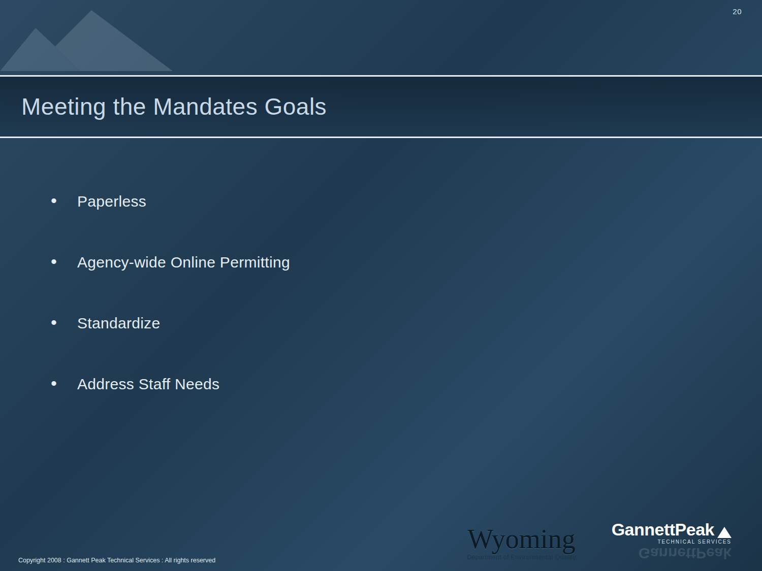20
Meeting the Mandates Goals
Paperless
Agency-wide Online Permitting
Standardize
Address Staff Needs
Wyoming
Department of Environmental Quality
GannettPeak
TECHNICAL SERVICES
GannettPeak
Copyright 2008 : Gannett Peak Technical Services : All rights reserved